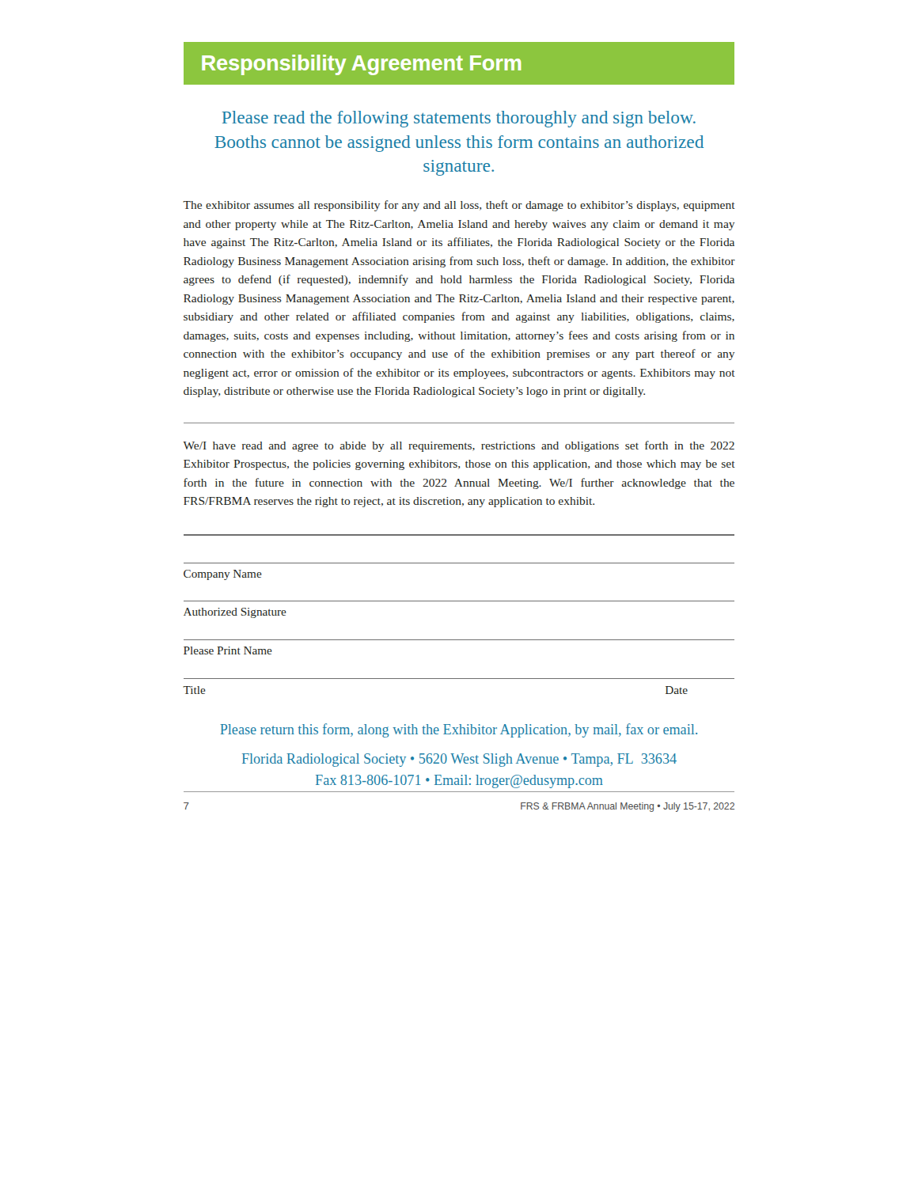Responsibility Agreement Form
Please read the following statements thoroughly and sign below. Booths cannot be assigned unless this form contains an authorized signature.
The exhibitor assumes all responsibility for any and all loss, theft or damage to exhibitor’s displays, equipment and other property while at The Ritz-Carlton, Amelia Island and hereby waives any claim or demand it may have against The Ritz-Carlton, Amelia Island or its affiliates, the Florida Radiological Society or the Florida Radiology Business Management Association arising from such loss, theft or damage. In addition, the exhibitor agrees to defend (if requested), indemnify and hold harmless the Florida Radiological Society, Florida Radiology Business Management Association and The Ritz-Carlton, Amelia Island and their respective parent, subsidiary and other related or affiliated companies from and against any liabilities, obligations, claims, damages, suits, costs and expenses including, without limitation, attorney’s fees and costs arising from or in connection with the exhibitor’s occupancy and use of the exhibition premises or any part thereof or any negligent act, error or omission of the exhibitor or its employees, subcontractors or agents. Exhibitors may not display, distribute or otherwise use the Florida Radiological Society’s logo in print or digitally.
We/I have read and agree to abide by all requirements, restrictions and obligations set forth in the 2022 Exhibitor Prospectus, the policies governing exhibitors, those on this application, and those which may be set forth in the future in connection with the 2022 Annual Meeting. We/I further acknowledge that the FRS/FRBMA reserves the right to reject, at its discretion, any application to exhibit.
Company Name
Authorized Signature
Please Print Name
Title Date
Please return this form, along with the Exhibitor Application, by mail, fax or email.
Florida Radiological Society • 5620 West Sligh Avenue • Tampa, FL 33634
Fax 813-806-1071 • Email: lroger@edusymp.com
7
FRS & FRBMA Annual Meeting • July 15-17, 2022